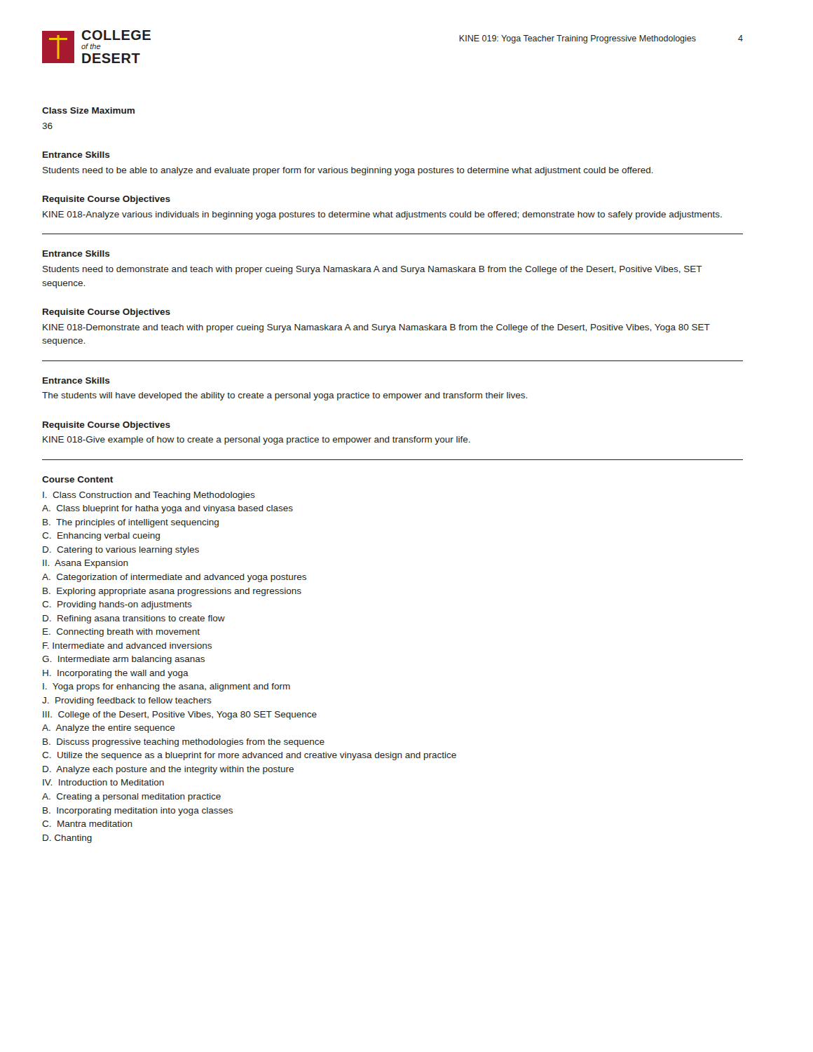COLLEGE
of the
DESERT
KINE 019: Yoga Teacher Training Progressive Methodologies 4
Class Size Maximum
36
Entrance Skills
Students need to be able to analyze and evaluate proper form for various beginning yoga postures to determine what adjustment could be offered.
Requisite Course Objectives
KINE 018-Analyze various individuals in beginning yoga postures to determine what adjustments could be offered; demonstrate how to safely provide adjustments.
Entrance Skills
Students need to demonstrate and teach with proper cueing Surya Namaskara A and Surya Namaskara B from the College of the Desert, Positive Vibes, SET sequence.
Requisite Course Objectives
KINE 018-Demonstrate and teach with proper cueing Surya Namaskara A and Surya Namaskara B from the College of the Desert, Positive Vibes, Yoga 80 SET sequence.
Entrance Skills
The students will have developed the ability to create a personal yoga practice to empower and transform their lives.
Requisite Course Objectives
KINE 018-Give example of how to create a personal yoga practice to empower and transform your life.
Course Content
I. Class Construction and Teaching Methodologies
A. Class blueprint for hatha yoga and vinyasa based clases
B. The principles of intelligent sequencing
C. Enhancing verbal cueing
D. Catering to various learning styles
II. Asana Expansion
A. Categorization of intermediate and advanced yoga postures
B. Exploring appropriate asana progressions and regressions
C. Providing hands-on adjustments
D. Refining asana transitions to create flow
E. Connecting breath with movement
F. Intermediate and advanced inversions
G. Intermediate arm balancing asanas
H. Incorporating the wall and yoga
I. Yoga props for enhancing the asana, alignment and form
J. Providing feedback to fellow teachers
III. College of the Desert, Positive Vibes, Yoga 80 SET Sequence
A. Analyze the entire sequence
B. Discuss progressive teaching methodologies from the sequence
C. Utilize the sequence as a blueprint for more advanced and creative vinyasa design and practice
D. Analyze each posture and the integrity within the posture
IV. Introduction to Meditation
A. Creating a personal meditation practice
B. Incorporating meditation into yoga classes
C. Mantra meditation
D. Chanting